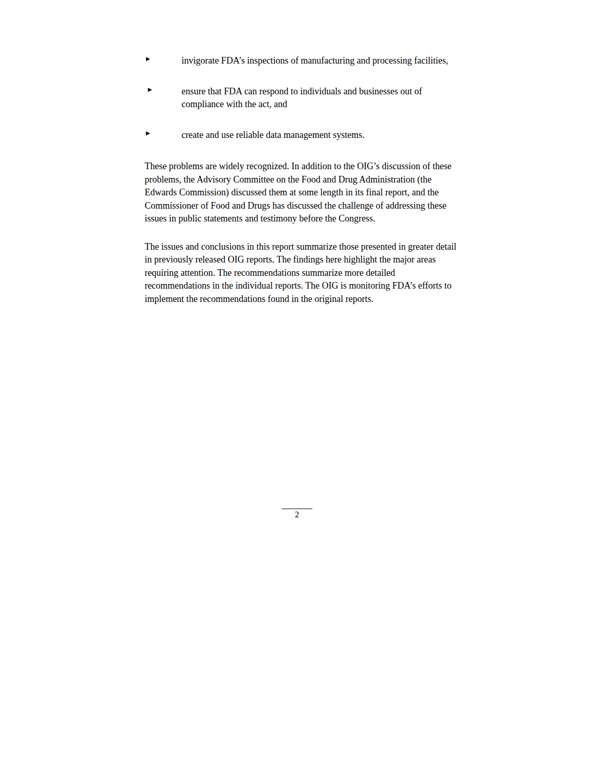►invigorate FDA’s inspections of manufacturing and processing facilities,
►ensure that FDA can respond to individuals and businesses out of compliance with the act, and
►create and use reliable data management systems.
These problems are widely recognized. In addition to the OIG’s discussion of these problems, the Advisory Committee on the Food and Drug Administration (the Edwards Commission) discussed them at some length in its final report, and the Commissioner of Food and Drugs has discussed the challenge of addressing these issues in public statements and testimony before the Congress.
The issues and conclusions in this report summarize those presented in greater detail in previously released OIG reports. The findings here highlight the major areas requiring attention. The recommendations summarize more detailed recommendations in the individual reports. The OIG is monitoring FDA’s efforts to implement the recommendations found in the original reports.
2